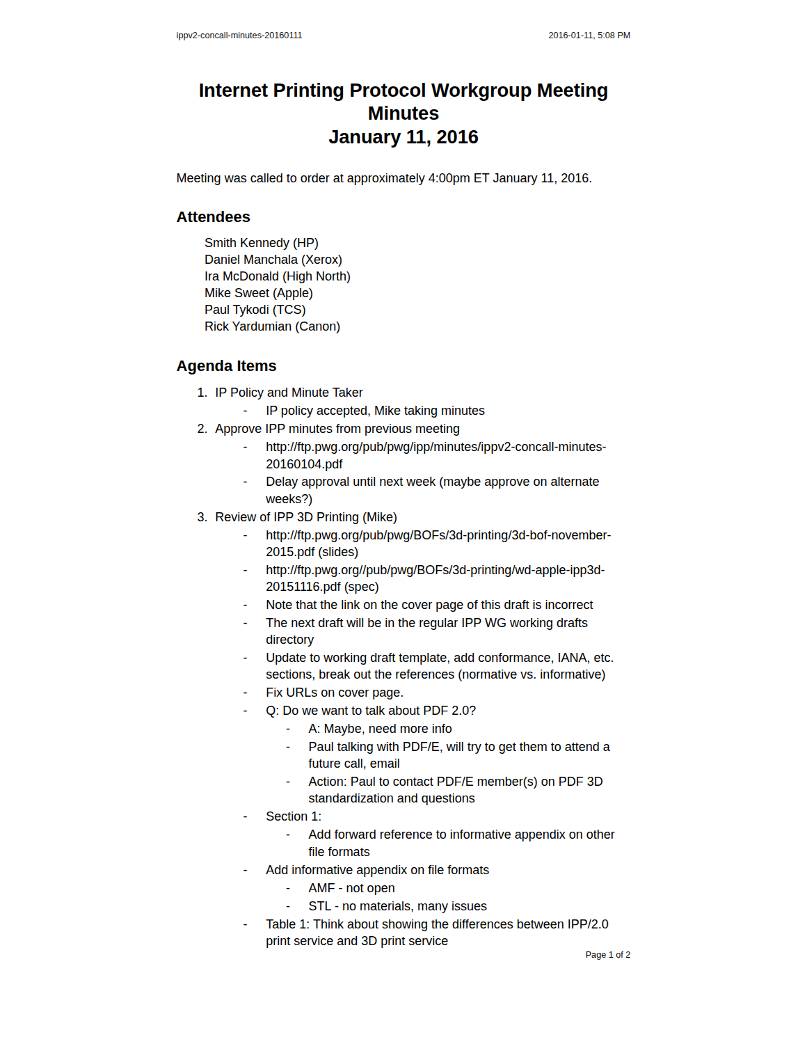ippv2-concall-minutes-20160111
2016-01-11, 5:08 PM
Internet Printing Protocol Workgroup Meeting Minutes
January 11, 2016
Meeting was called to order at approximately 4:00pm ET January 11, 2016.
Attendees
Smith Kennedy (HP)
Daniel Manchala (Xerox)
Ira McDonald (High North)
Mike Sweet (Apple)
Paul Tykodi (TCS)
Rick Yardumian (Canon)
Agenda Items
IP Policy and Minute Taker
IP policy accepted, Mike taking minutes
Approve IPP minutes from previous meeting
http://ftp.pwg.org/pub/pwg/ipp/minutes/ippv2-concall-minutes-20160104.pdf
Delay approval until next week (maybe approve on alternate weeks?)
Review of IPP 3D Printing (Mike)
http://ftp.pwg.org/pub/pwg/BOFs/3d-printing/3d-bof-november-2015.pdf (slides)
http://ftp.pwg.org//pub/pwg/BOFs/3d-printing/wd-apple-ipp3d-20151116.pdf (spec)
Note that the link on the cover page of this draft is incorrect
The next draft will be in the regular IPP WG working drafts directory
Update to working draft template, add conformance, IANA, etc. sections, break out the references (normative vs. informative)
Fix URLs on cover page.
Q: Do we want to talk about PDF 2.0?
A: Maybe, need more info
Paul talking with PDF/E, will try to get them to attend a future call, email
Action: Paul to contact PDF/E member(s) on PDF 3D standardization and questions
Section 1:
Add forward reference to informative appendix on other file formats
Add informative appendix on file formats
AMF - not open
STL - no materials, many issues
Table 1: Think about showing the differences between IPP/2.0 print service and 3D print service
Page 1 of 2